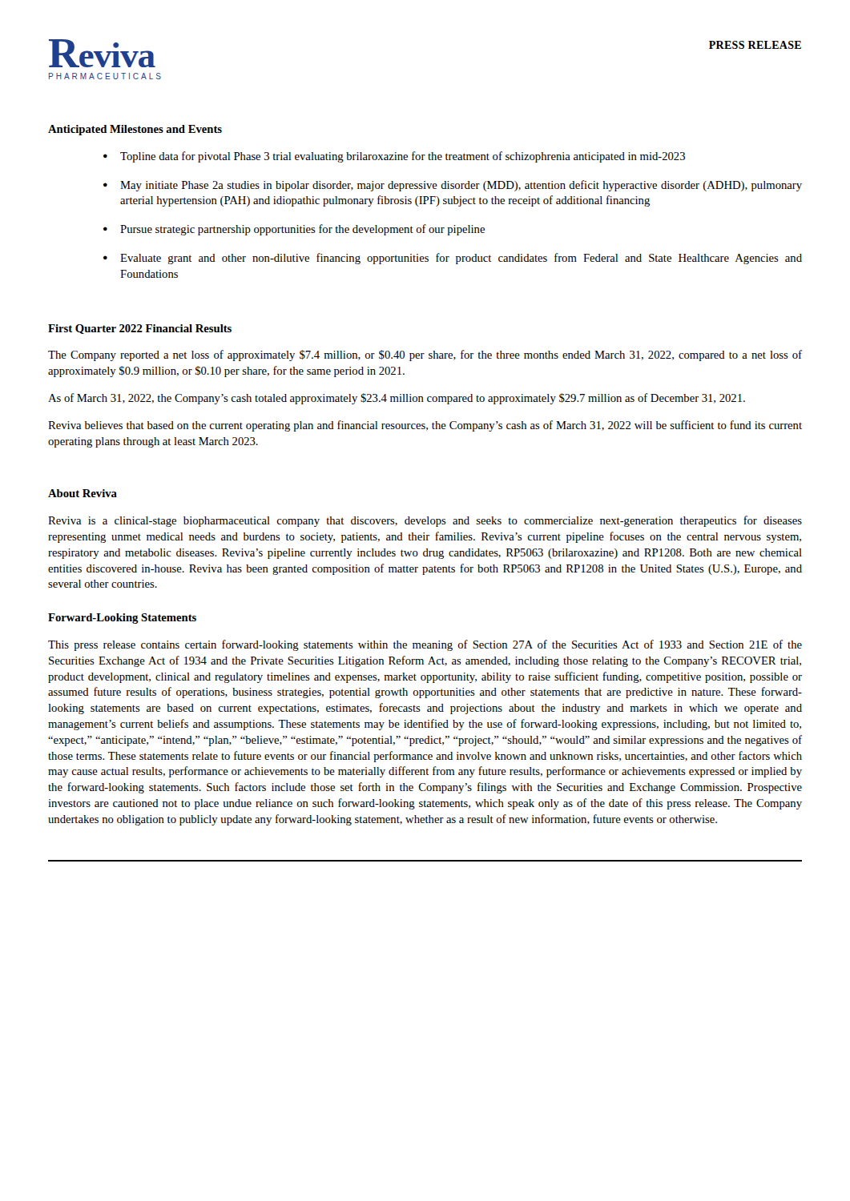Reviva
PHARMACEUTICALS
PRESS RELEASE
Anticipated Milestones and Events
Topline data for pivotal Phase 3 trial evaluating brilaroxazine for the treatment of schizophrenia anticipated in mid-2023
May initiate Phase 2a studies in bipolar disorder, major depressive disorder (MDD), attention deficit hyperactive disorder (ADHD), pulmonary arterial hypertension (PAH) and idiopathic pulmonary fibrosis (IPF) subject to the receipt of additional financing
Pursue strategic partnership opportunities for the development of our pipeline
Evaluate grant and other non-dilutive financing opportunities for product candidates from Federal and State Healthcare Agencies and Foundations
First Quarter 2022 Financial Results
The Company reported a net loss of approximately $7.4 million, or $0.40 per share, for the three months ended March 31, 2022, compared to a net loss of approximately $0.9 million, or $0.10 per share, for the same period in 2021.
As of March 31, 2022, the Company’s cash totaled approximately $23.4 million compared to approximately $29.7 million as of December 31, 2021.
Reviva believes that based on the current operating plan and financial resources, the Company’s cash as of March 31, 2022 will be sufficient to fund its current operating plans through at least March 2023.
About Reviva
Reviva is a clinical-stage biopharmaceutical company that discovers, develops and seeks to commercialize next-generation therapeutics for diseases representing unmet medical needs and burdens to society, patients, and their families. Reviva’s current pipeline focuses on the central nervous system, respiratory and metabolic diseases. Reviva’s pipeline currently includes two drug candidates, RP5063 (brilaroxazine) and RP1208. Both are new chemical entities discovered in-house. Reviva has been granted composition of matter patents for both RP5063 and RP1208 in the United States (U.S.), Europe, and several other countries.
Forward-Looking Statements
This press release contains certain forward-looking statements within the meaning of Section 27A of the Securities Act of 1933 and Section 21E of the Securities Exchange Act of 1934 and the Private Securities Litigation Reform Act, as amended, including those relating to the Company’s RECOVER trial, product development, clinical and regulatory timelines and expenses, market opportunity, ability to raise sufficient funding, competitive position, possible or assumed future results of operations, business strategies, potential growth opportunities and other statements that are predictive in nature. These forward-looking statements are based on current expectations, estimates, forecasts and projections about the industry and markets in which we operate and management’s current beliefs and assumptions. These statements may be identified by the use of forward-looking expressions, including, but not limited to, “expect,” “anticipate,” “intend,” “plan,” “believe,” “estimate,” “potential,” “predict,” “project,” “should,” “would” and similar expressions and the negatives of those terms. These statements relate to future events or our financial performance and involve known and unknown risks, uncertainties, and other factors which may cause actual results, performance or achievements to be materially different from any future results, performance or achievements expressed or implied by the forward-looking statements. Such factors include those set forth in the Company’s filings with the Securities and Exchange Commission. Prospective investors are cautioned not to place undue reliance on such forward-looking statements, which speak only as of the date of this press release. The Company undertakes no obligation to publicly update any forward-looking statement, whether as a result of new information, future events or otherwise.